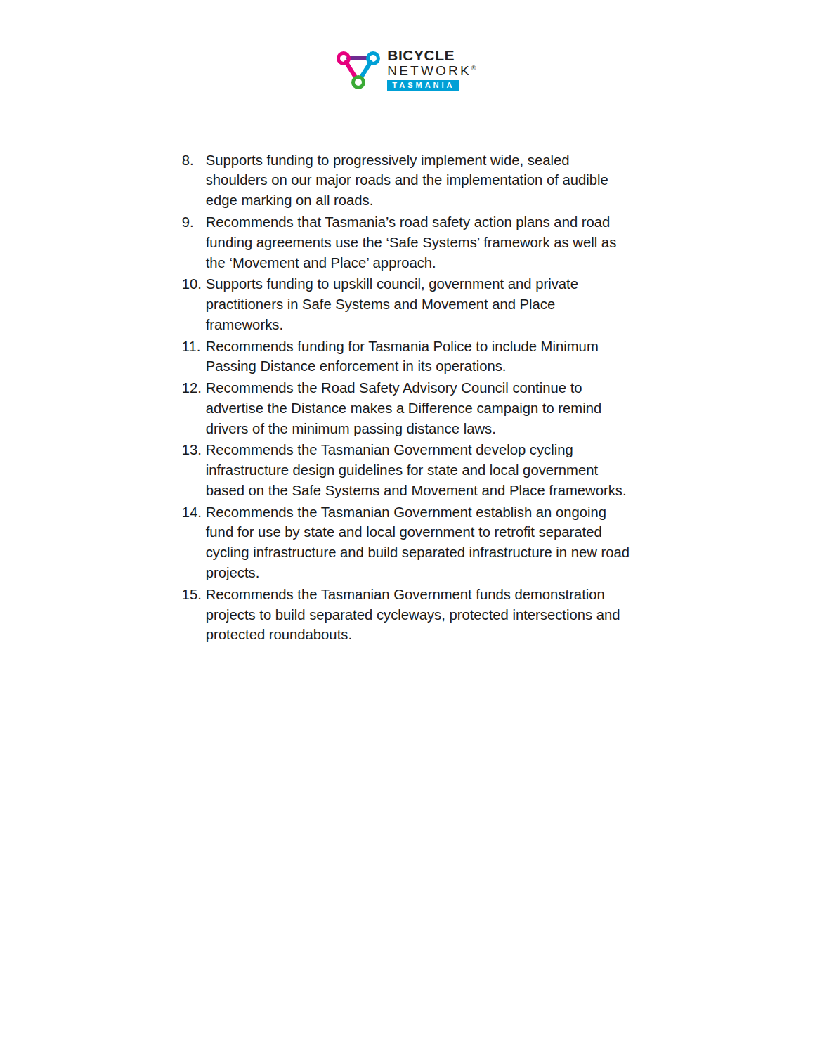BICYCLE
NETWORK®
TASMANIA
Supports funding to progressively implement wide, sealed shoulders on our major roads and the implementation of audible edge marking on all roads.
Recommends that Tasmania’s road safety action plans and road funding agreements use the ‘Safe Systems’ framework as well as the ‘Movement and Place’ approach.
Supports funding to upskill council, government and private practitioners in Safe Systems and Movement and Place frameworks.
Recommends funding for Tasmania Police to include Minimum Passing Distance enforcement in its operations.
Recommends the Road Safety Advisory Council continue to advertise the Distance makes a Difference campaign to remind drivers of the minimum passing distance laws.
Recommends the Tasmanian Government develop cycling infrastructure design guidelines for state and local government based on the Safe Systems and Movement and Place frameworks.
Recommends the Tasmanian Government establish an ongoing fund for use by state and local government to retrofit separated cycling infrastructure and build separated infrastructure in new road projects.
Recommends the Tasmanian Government funds demonstration projects to build separated cycleways, protected intersections and protected roundabouts.